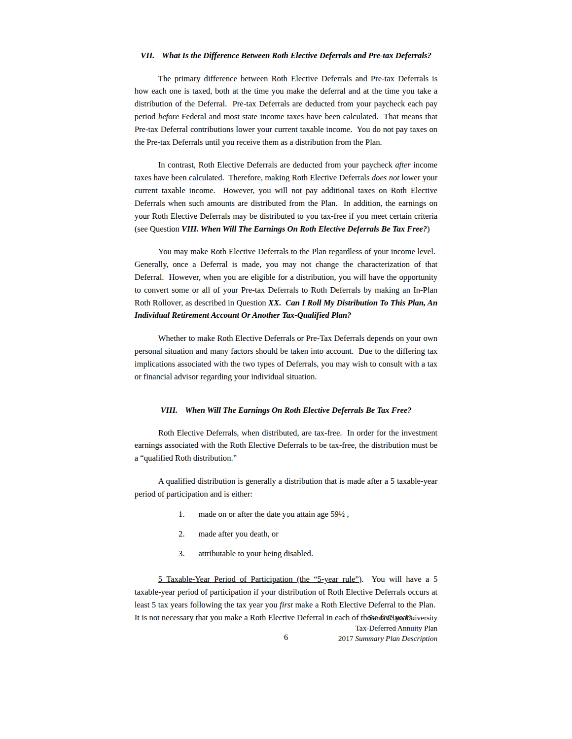VII. What Is the Difference Between Roth Elective Deferrals and Pre-tax Deferrals?
The primary difference between Roth Elective Deferrals and Pre-tax Deferrals is how each one is taxed, both at the time you make the deferral and at the time you take a distribution of the Deferral. Pre-tax Deferrals are deducted from your paycheck each pay period before Federal and most state income taxes have been calculated. That means that Pre-tax Deferral contributions lower your current taxable income. You do not pay taxes on the Pre-tax Deferrals until you receive them as a distribution from the Plan.
In contrast, Roth Elective Deferrals are deducted from your paycheck after income taxes have been calculated. Therefore, making Roth Elective Deferrals does not lower your current taxable income. However, you will not pay additional taxes on Roth Elective Deferrals when such amounts are distributed from the Plan. In addition, the earnings on your Roth Elective Deferrals may be distributed to you tax-free if you meet certain criteria (see Question VIII. When Will The Earnings On Roth Elective Deferrals Be Tax Free?)
You may make Roth Elective Deferrals to the Plan regardless of your income level. Generally, once a Deferral is made, you may not change the characterization of that Deferral. However, when you are eligible for a distribution, you will have the opportunity to convert some or all of your Pre-tax Deferrals to Roth Deferrals by making an In-Plan Roth Rollover, as described in Question XX. Can I Roll My Distribution To This Plan, An Individual Retirement Account Or Another Tax-Qualified Plan?
Whether to make Roth Elective Deferrals or Pre-Tax Deferrals depends on your own personal situation and many factors should be taken into account. Due to the differing tax implications associated with the two types of Deferrals, you may wish to consult with a tax or financial advisor regarding your individual situation.
VIII. When Will The Earnings On Roth Elective Deferrals Be Tax Free?
Roth Elective Deferrals, when distributed, are tax-free. In order for the investment earnings associated with the Roth Elective Deferrals to be tax-free, the distribution must be a “qualified Roth distribution.”
A qualified distribution is generally a distribution that is made after a 5 taxable-year period of participation and is either:
1. made on or after the date you attain age 59½ ,
2. made after you death, or
3. attributable to your being disabled.
5 Taxable-Year Period of Participation (the “5-year rule”). You will have a 5 taxable-year period of participation if your distribution of Roth Elective Deferrals occurs at least 5 tax years following the tax year you first make a Roth Elective Deferral to the Plan. It is not necessary that you make a Roth Elective Deferral in each of those five years.
Santa Clara University
Tax-Deferred Annuity Plan
2017 Summary Plan Description
6